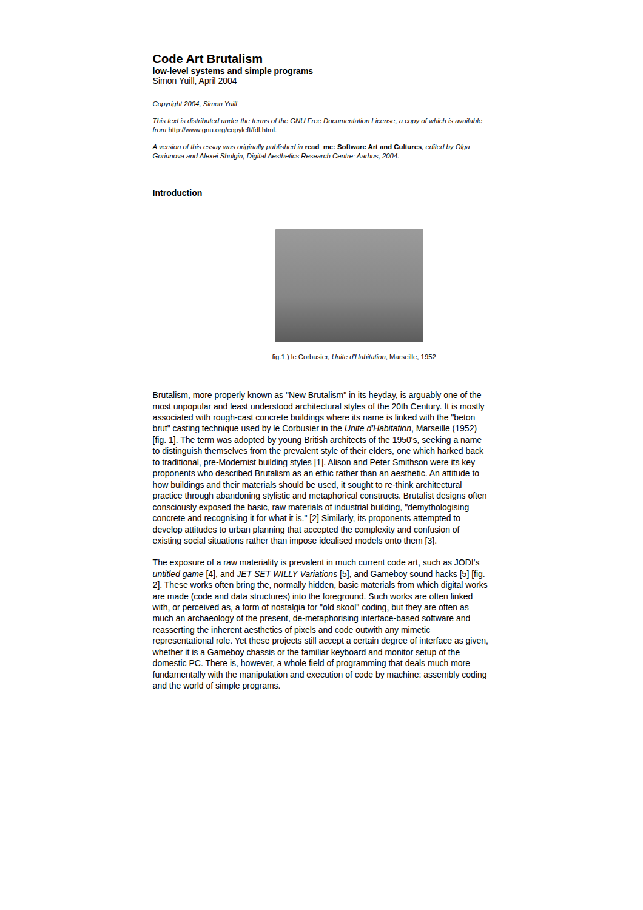Code Art Brutalism low-level systems and simple programs
Simon Yuill, April 2004
Copyright 2004, Simon Yuill
This text is distributed under the terms of the GNU Free Documentation License, a copy of which is available from http://www.gnu.org/copyleft/fdl.html.
A version of this essay was originally published in read_me: Software Art and Cultures, edited by Olga Goriunova and Alexei Shulgin, Digital Aesthetics Research Centre: Aarhus, 2004.
Introduction
fig.1.) le Corbusier, Unite d'Habitation, Marseille, 1952
Brutalism, more properly known as "New Brutalism" in its heyday, is arguably one of the most unpopular and least understood architectural styles of the 20th Century. It is mostly associated with rough-cast concrete buildings where its name is linked with the "beton brut" casting technique used by le Corbusier in the Unite d'Habitation, Marseille (1952) [fig. 1]. The term was adopted by young British architects of the 1950's, seeking a name to distinguish themselves from the prevalent style of their elders, one which harked back to traditional, pre-Modernist building styles [1]. Alison and Peter Smithson were its key proponents who described Brutalism as an ethic rather than an aesthetic. An attitude to how buildings and their materials should be used, it sought to re-think architectural practice through abandoning stylistic and metaphorical constructs. Brutalist designs often consciously exposed the basic, raw materials of industrial building, "demythologising concrete and recognising it for what it is." [2] Similarly, its proponents attempted to develop attitudes to urban planning that accepted the complexity and confusion of existing social situations rather than impose idealised models onto them [3].
The exposure of a raw materiality is prevalent in much current code art, such as JODI's untitled game [4], and JET SET WILLY Variations [5], and Gameboy sound hacks [5] [fig. 2]. These works often bring the, normally hidden, basic materials from which digital works are made (code and data structures) into the foreground. Such works are often linked with, or perceived as, a form of nostalgia for "old skool" coding, but they are often as much an archaeology of the present, de-metaphorising interface-based software and reasserting the inherent aesthetics of pixels and code outwith any mimetic representational role. Yet these projects still accept a certain degree of interface as given, whether it is a Gameboy chassis or the familiar keyboard and monitor setup of the domestic PC. There is, however, a whole field of programming that deals much more fundamentally with the manipulation and execution of code by machine: assembly coding and the world of simple programs.